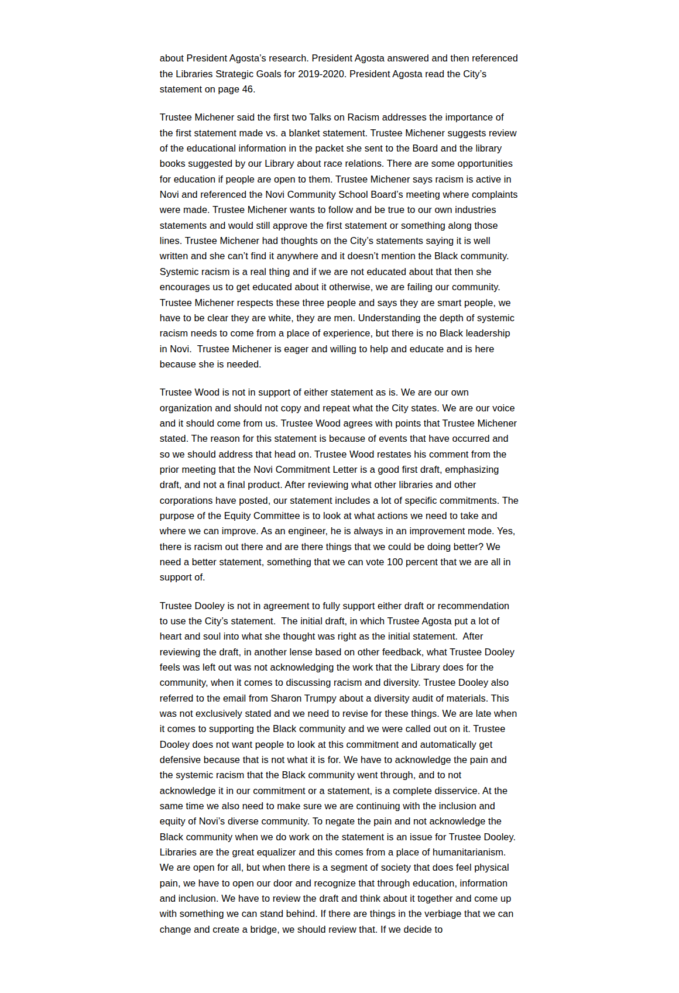about President Agosta’s research. President Agosta answered and then referenced the Libraries Strategic Goals for 2019-2020. President Agosta read the City’s statement on page 46.
Trustee Michener said the first two Talks on Racism addresses the importance of the first statement made vs. a blanket statement. Trustee Michener suggests review of the educational information in the packet she sent to the Board and the library books suggested by our Library about race relations. There are some opportunities for education if people are open to them. Trustee Michener says racism is active in Novi and referenced the Novi Community School Board’s meeting where complaints were made. Trustee Michener wants to follow and be true to our own industries statements and would still approve the first statement or something along those lines. Trustee Michener had thoughts on the City’s statements saying it is well written and she can’t find it anywhere and it doesn’t mention the Black community. Systemic racism is a real thing and if we are not educated about that then she encourages us to get educated about it otherwise, we are failing our community. Trustee Michener respects these three people and says they are smart people, we have to be clear they are white, they are men. Understanding the depth of systemic racism needs to come from a place of experience, but there is no Black leadership in Novi. Trustee Michener is eager and willing to help and educate and is here because she is needed.
Trustee Wood is not in support of either statement as is. We are our own organization and should not copy and repeat what the City states. We are our voice and it should come from us. Trustee Wood agrees with points that Trustee Michener stated. The reason for this statement is because of events that have occurred and so we should address that head on. Trustee Wood restates his comment from the prior meeting that the Novi Commitment Letter is a good first draft, emphasizing draft, and not a final product. After reviewing what other libraries and other corporations have posted, our statement includes a lot of specific commitments. The purpose of the Equity Committee is to look at what actions we need to take and where we can improve. As an engineer, he is always in an improvement mode. Yes, there is racism out there and are there things that we could be doing better? We need a better statement, something that we can vote 100 percent that we are all in support of.
Trustee Dooley is not in agreement to fully support either draft or recommendation to use the City’s statement. The initial draft, in which Trustee Agosta put a lot of heart and soul into what she thought was right as the initial statement. After reviewing the draft, in another lense based on other feedback, what Trustee Dooley feels was left out was not acknowledging the work that the Library does for the community, when it comes to discussing racism and diversity. Trustee Dooley also referred to the email from Sharon Trumpy about a diversity audit of materials. This was not exclusively stated and we need to revise for these things. We are late when it comes to supporting the Black community and we were called out on it. Trustee Dooley does not want people to look at this commitment and automatically get defensive because that is not what it is for. We have to acknowledge the pain and the systemic racism that the Black community went through, and to not acknowledge it in our commitment or a statement, is a complete disservice. At the same time we also need to make sure we are continuing with the inclusion and equity of Novi’s diverse community. To negate the pain and not acknowledge the Black community when we do work on the statement is an issue for Trustee Dooley. Libraries are the great equalizer and this comes from a place of humanitarianism. We are open for all, but when there is a segment of society that does feel physical pain, we have to open our door and recognize that through education, information and inclusion. We have to review the draft and think about it together and come up with something we can stand behind. If there are things in the verbiage that we can change and create a bridge, we should review that. If we decide to